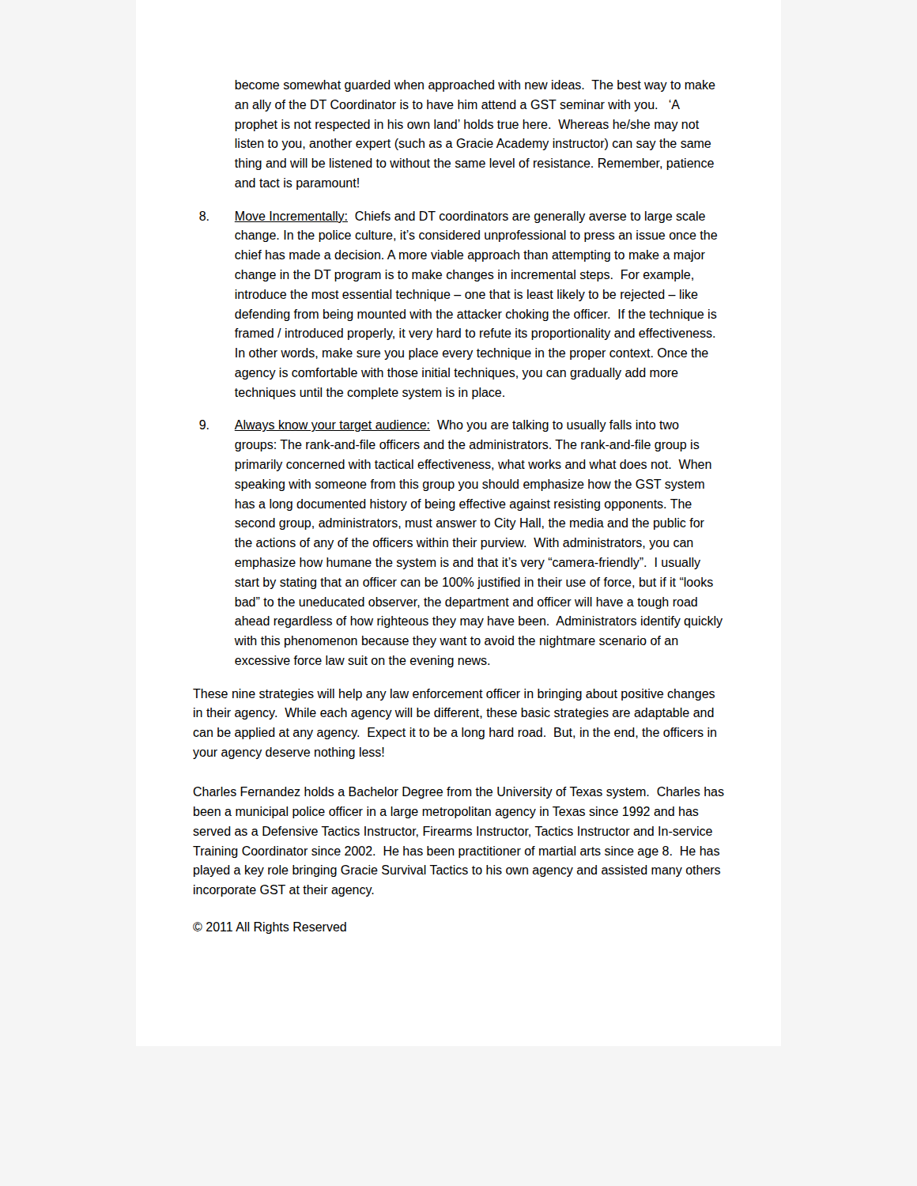become somewhat guarded when approached with new ideas. The best way to make an ally of the DT Coordinator is to have him attend a GST seminar with you. ‘A prophet is not respected in his own land’ holds true here. Whereas he/she may not listen to you, another expert (such as a Gracie Academy instructor) can say the same thing and will be listened to without the same level of resistance. Remember, patience and tact is paramount!
8. Move Incrementally: Chiefs and DT coordinators are generally averse to large scale change. In the police culture, it’s considered unprofessional to press an issue once the chief has made a decision. A more viable approach than attempting to make a major change in the DT program is to make changes in incremental steps. For example, introduce the most essential technique – one that is least likely to be rejected – like defending from being mounted with the attacker choking the officer. If the technique is framed / introduced properly, it very hard to refute its proportionality and effectiveness. In other words, make sure you place every technique in the proper context. Once the agency is comfortable with those initial techniques, you can gradually add more techniques until the complete system is in place.
9. Always know your target audience: Who you are talking to usually falls into two groups: The rank-and-file officers and the administrators. The rank-and-file group is primarily concerned with tactical effectiveness, what works and what does not. When speaking with someone from this group you should emphasize how the GST system has a long documented history of being effective against resisting opponents. The second group, administrators, must answer to City Hall, the media and the public for the actions of any of the officers within their purview. With administrators, you can emphasize how humane the system is and that it’s very “camera-friendly”. I usually start by stating that an officer can be 100% justified in their use of force, but if it “looks bad” to the uneducated observer, the department and officer will have a tough road ahead regardless of how righteous they may have been. Administrators identify quickly with this phenomenon because they want to avoid the nightmare scenario of an excessive force law suit on the evening news.
These nine strategies will help any law enforcement officer in bringing about positive changes in their agency. While each agency will be different, these basic strategies are adaptable and can be applied at any agency. Expect it to be a long hard road. But, in the end, the officers in your agency deserve nothing less!
Charles Fernandez holds a Bachelor Degree from the University of Texas system. Charles has been a municipal police officer in a large metropolitan agency in Texas since 1992 and has served as a Defensive Tactics Instructor, Firearms Instructor, Tactics Instructor and In-service Training Coordinator since 2002. He has been practitioner of martial arts since age 8. He has played a key role bringing Gracie Survival Tactics to his own agency and assisted many others incorporate GST at their agency.
© 2011 All Rights Reserved